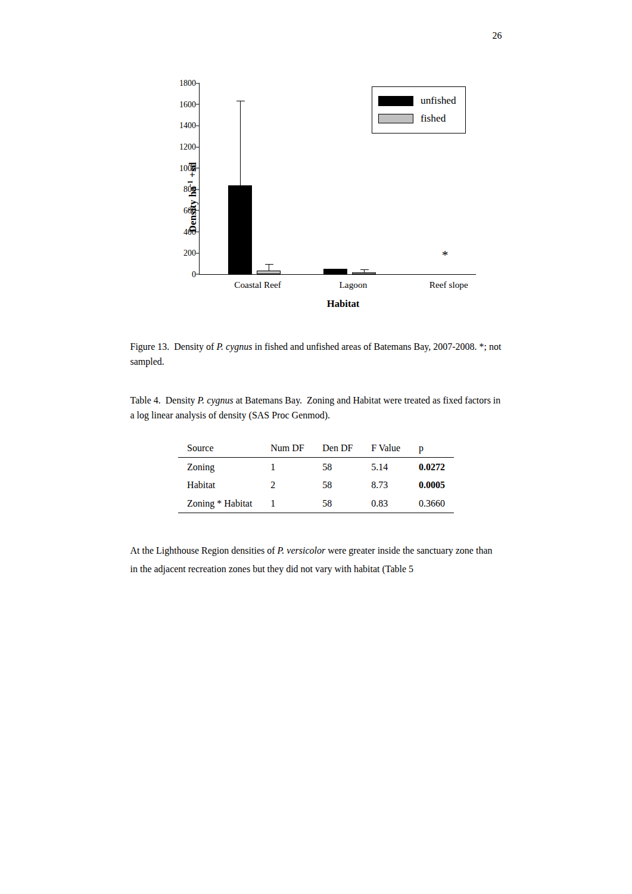26
Density ha-1 +sd
1800
1600
1400
1200
1000
800
600
400
200
0
unfished
fished
*
Coastal Reef
Lagoon
Reef slope
Habitat
Figure 13. Density of P. cygnus in fished and unfished areas of Batemans Bay, 2007-2008. *; not sampled.
Table 4. Density P. cygnus at Batemans Bay. Zoning and Habitat were treated as fixed factors in a log linear analysis of density (SAS Proc Genmod).
| Source | Num DF | Den DF | F Value | p |
| --- | --- | --- | --- | --- |
| Zoning | 1 | 58 | 5.14 | 0.0272 |
| Habitat | 2 | 58 | 8.73 | 0.0005 |
| Zoning * Habitat | 1 | 58 | 0.83 | 0.3660 |
At the Lighthouse Region densities of P. versicolor were greater inside the sanctuary zone than in the adjacent recreation zones but they did not vary with habitat (Table 5